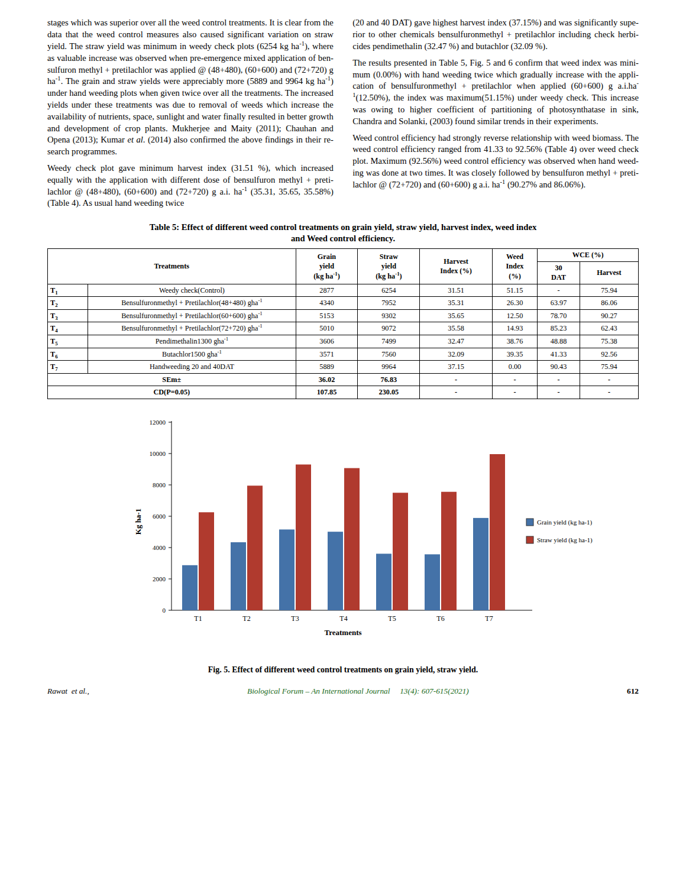stages which was superior over all the weed control treatments. It is clear from the data that the weed control measures also caused significant variation on straw yield. The straw yield was minimum in weedy check plots (6254 kg ha-1), where as valuable increase was observed when pre-emergence mixed application of bensulfuron methyl + pretilachlor was applied @ (48+480), (60+600) and (72+720) g ha-1. The grain and straw yields were appreciably more (5889 and 9964 kg ha-1) under hand weeding plots when given twice over all the treatments. The increased yields under these treatments was due to removal of weeds which increase the availability of nutrients, space, sunlight and water finally resulted in better growth and development of crop plants. Mukherjee and Maity (2011); Chauhan and Opena (2013); Kumar et al. (2014) also confirmed the above findings in their research programmes.
Weedy check plot gave minimum harvest index (31.51 %), which increased equally with the application with different dose of bensulfuron methyl + pretilachlor @ (48+480), (60+600) and (72+720) g a.i. ha-1 (35.31, 35.65, 35.58%) (Table 4). As usual hand weeding twice
(20 and 40 DAT) gave highest harvest index (37.15%) and was significantly superior to other chemicals bensulfuronmethyl + pretilachlor including check herbicides pendimethalin (32.47 %) and butachlor (32.09 %).
The results presented in Table 5, Fig. 5 and 6 confirm that weed index was minimum (0.00%) with hand weeding twice which gradually increase with the application of bensulfuronmethyl + pretilachlor when applied (60+600) g a.i.ha-1(12.50%), the index was maximum(51.15%) under weedy check. This increase was owing to higher coefficient of partitioning of photosynthatase in sink, Chandra and Solanki, (2003) found similar trends in their experiments.
Weed control efficiency had strongly reverse relationship with weed biomass. The weed control efficiency ranged from 41.33 to 92.56% (Table 4) over weed check plot. Maximum (92.56%) weed control efficiency was observed when hand weeding was done at two times. It was closely followed by bensulfuron methyl + pretilachlor @ (72+720) and (60+600) g a.i. ha-1 (90.27% and 86.06%).
Table 5: Effect of different weed control treatments on grain yield, straw yield, harvest index, weed index
and Weed control efficiency.
| Treatments | Grain yield (kg ha -1 ) | Straw yield (kg ha -1 ) | Harvest Index (%) | Weed Index (%) | WCE (%) |
| --- | --- | --- | --- | --- | --- |
| 30 DAT | Harvest |
| T 1 | Weedy check(Control) | 2877 | 6254 | 31.51 | 51.15 | - | 75.94 |
| T 2 | Bensulfuronmethyl + Pretilachlor(48+480) gha -1 | 4340 | 7952 | 35.31 | 26.30 | 63.97 | 86.06 |
| T 3 | Bensulfuronmethyl + Pretilachlor(60+600) gha -1 | 5153 | 9302 | 35.65 | 12.50 | 78.70 | 90.27 |
| T 4 | Bensulfuronmethyl + Pretilachlor(72+720) gha -1 | 5010 | 9072 | 35.58 | 14.93 | 85.23 | 62.43 |
| T 5 | Pendimethalin1300 gha -1 | 3606 | 7499 | 32.47 | 38.76 | 48.88 | 75.38 |
| T 6 | Butachlor1500 gha -1 | 3571 | 7560 | 32.09 | 39.35 | 41.33 | 92.56 |
| T 7 | Handweeding 20 and 40DAT | 5889 | 9964 | 37.15 | 0.00 | 90.43 | 75.94 |
| SEm± | 36.02 | 76.83 | - | - | - | - |
| CD(P=0.05) | 107.85 | 230.05 | - | - | - | - |
0 2000 4000 6000 8000 10000 12000 Kg ha-1 T1 T2 T3 T4 T5 T6 T7 Treatments Grain yield (kg ha-1) Straw yield (kg ha-1)
Fig. 5. Effect of different weed control treatments on grain yield, straw yield.
Rawat et al.,
Biological Forum – An International Journal 13(4): 607-615(2021)
612